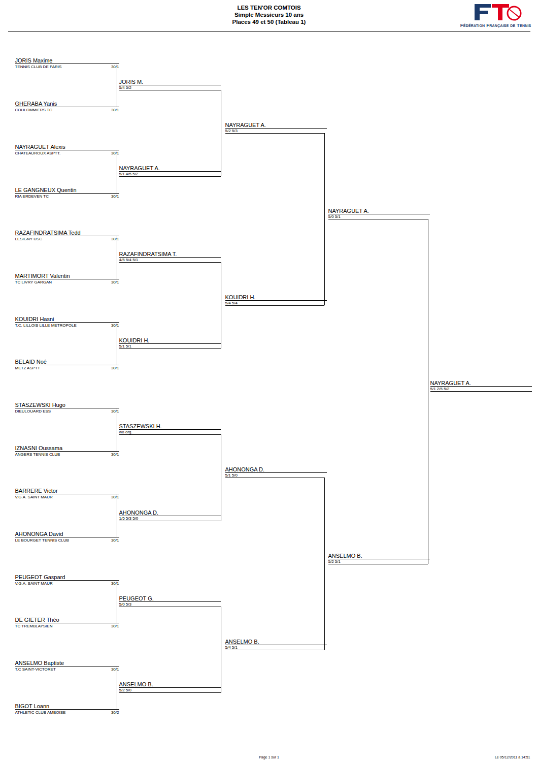LES TEN'OR COMTOIS
Simple Messieurs 10 ans
Places 49 et 50 (Tableau 1)
Fédération Française de Tennis
JORIS Maxime
TENNIS CLUB DE PARIS 30/1
GHERABA Yanis
COULOMMIERS TC 30/1
NAYRAGUET Alexis
CHATEAUROUX ASPTT. 30/1
LE GANGNEUX Quentin
RIA ERDEVEN TC 30/1
RAZAFINDRATSIMA Tedd
LESIGNY USC 30/1
MARTIMORT Valentin
TC LIVRY GARGAN 30/1
KOUIDRI Hasni
T.C. LILLOIS LILLE METROPOLE 30/1
BELAID Noé
METZ ASPTT 30/1
STASZEWSKI Hugo
DIEULOUARD ESS 30/1
IZNASNI Oussama
ANGERS TENNIS CLUB 30/1
BARRERE Victor
V.G.A. SAINT MAUR 30/1
AHONONGA David
LE BOURGET TENNIS CLUB 30/1
PEUGEOT Gaspard
V.G.A. SAINT MAUR 30/1
DE GIETER Théo
TC TREMBLAYSIEN 30/1
ANSELMO Baptiste
T.C SAINT-VICTORET 30/1
BIGOT Loann
ATHLETIC CLUB AMBOISE 30/2
JORIS M. 5/4 5/2
NAYRAGUET A. 5/1 4/5 5/2
RAZAFINDRATSIMA T. 4/5 5/4 5/1
KOUIDRI H. 5/1 5/1
STASZEWSKI H. wo org.
AHONONGA D. 1/5 5/3 5/0
PEUGEOT G. 5/0 5/3
ANSELMO B. 5/2 5/0
NAYRAGUET A. 5/2 5/3
KOUIDRI H. 5/4 5/4
AHONONGA D. 5/1 5/0
ANSELMO B. 5/4 5/1
NAYRAGUET A. 5/0 5/1
ANSELMO B. 5/2 5/1
NAYRAGUET A. 5/1 2/5 5/2
Page 1 sur 1
Le 05/12/2011 à 14:51